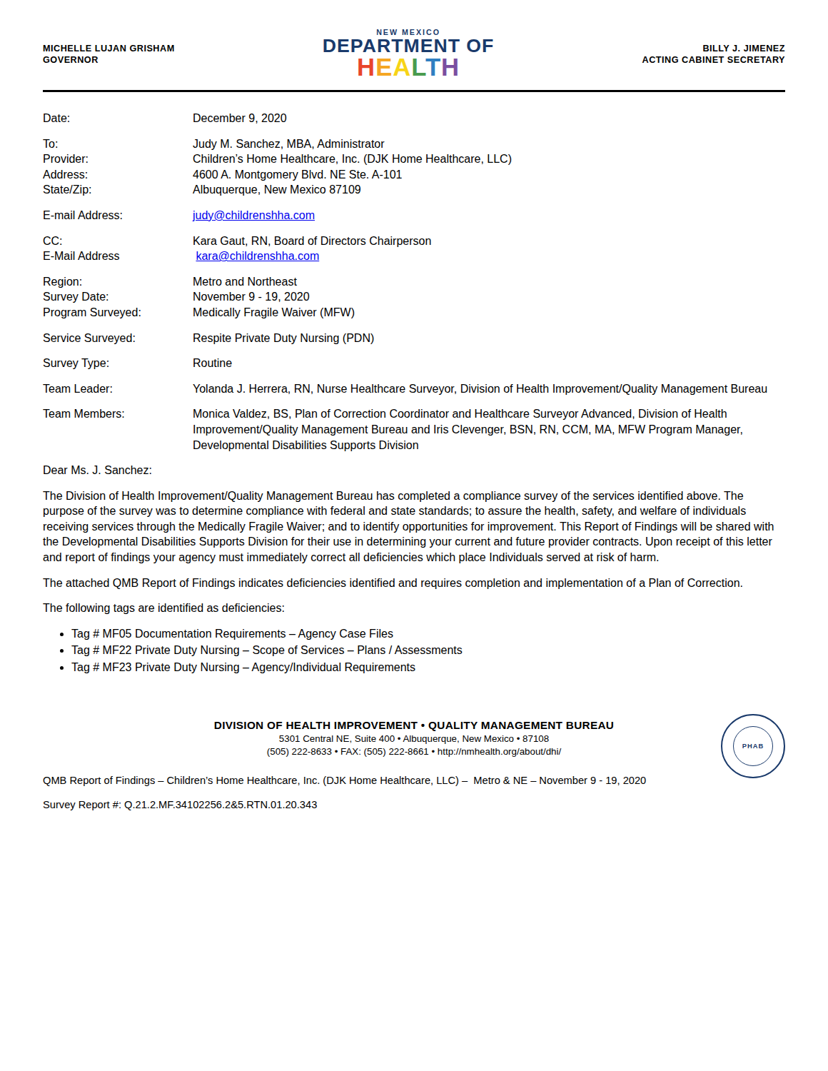MICHELLE LUJAN GRISHAM
GOVERNOR
NEW MEXICO
DEPARTMENT OF
HEALTH
BILLY J. JIMENEZ
ACTING CABINET SECRETARY
| Date: | December 9, 2020 |
| To: | Judy M. Sanchez, MBA, Administrator |
| Provider: | Children’s Home Healthcare, Inc. (DJK Home Healthcare, LLC) |
| Address: | 4600 A. Montgomery Blvd. NE Ste. A-101 |
| State/Zip: | Albuquerque, New Mexico 87109 |
| E-mail Address: | judy@childrenshha.com |
| CC: | Kara Gaut, RN, Board of Directors Chairperson |
| E-Mail Address | kara@childrenshha.com |
| Region: | Metro and Northeast |
| Survey Date: | November 9 - 19, 2020 |
| Program Surveyed: | Medically Fragile Waiver (MFW) |
| Service Surveyed: | Respite Private Duty Nursing (PDN) |
| Survey Type: | Routine |
| Team Leader: | Yolanda J. Herrera, RN, Nurse Healthcare Surveyor, Division of Health Improvement/Quality Management Bureau |
| Team Members: | Monica Valdez, BS, Plan of Correction Coordinator and Healthcare Surveyor Advanced, Division of Health Improvement/Quality Management Bureau and Iris Clevenger, BSN, RN, CCM, MA, MFW Program Manager, Developmental Disabilities Supports Division |
Dear Ms. J. Sanchez:
The Division of Health Improvement/Quality Management Bureau has completed a compliance survey of the services identified above. The purpose of the survey was to determine compliance with federal and state standards; to assure the health, safety, and welfare of individuals receiving services through the Medically Fragile Waiver; and to identify opportunities for improvement. This Report of Findings will be shared with the Developmental Disabilities Supports Division for their use in determining your current and future provider contracts. Upon receipt of this letter and report of findings your agency must immediately correct all deficiencies which place Individuals served at risk of harm.
The attached QMB Report of Findings indicates deficiencies identified and requires completion and implementation of a Plan of Correction.
The following tags are identified as deficiencies:
Tag # MF05 Documentation Requirements – Agency Case Files
Tag # MF22 Private Duty Nursing – Scope of Services – Plans / Assessments
Tag # MF23 Private Duty Nursing – Agency/Individual Requirements
PHAB
DIVISION OF HEALTH IMPROVEMENT • QUALITY MANAGEMENT BUREAU
5301 Central NE, Suite 400 • Albuquerque, New Mexico • 87108
(505) 222-8633 • FAX: (505) 222-8661 • http://nmhealth.org/about/dhi/
QMB Report of Findings – Children’s Home Healthcare, Inc. (DJK Home Healthcare, LLC) – Metro & NE – November 9 - 19, 2020
Survey Report #: Q.21.2.MF.34102256.2&5.RTN.01.20.343